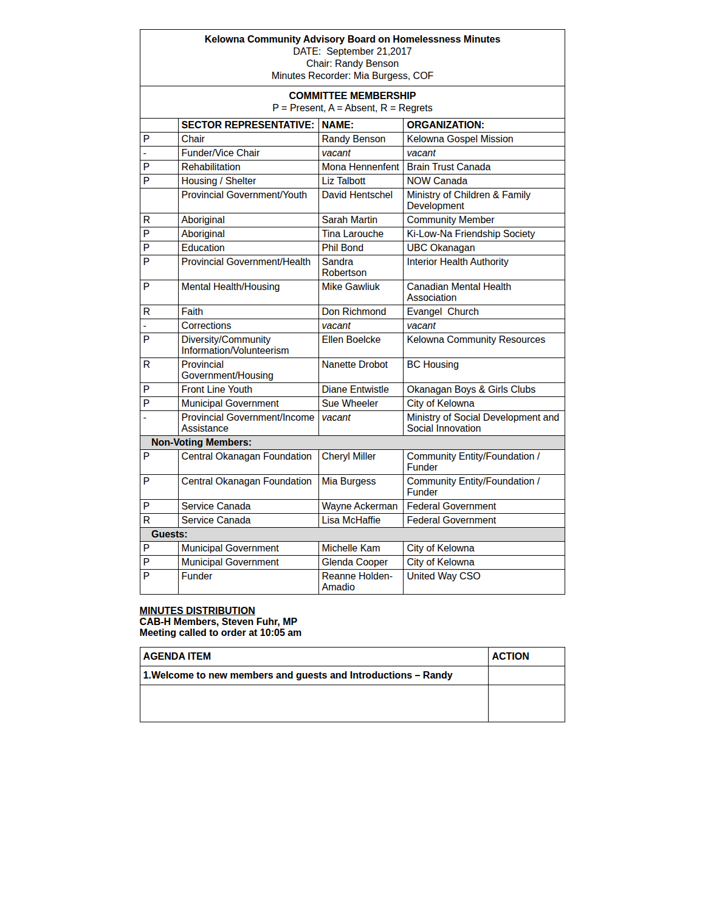| Kelowna Community Advisory Board on Homelessness Minutes DATE: September 21,2017 Chair: Randy Benson Minutes Recorder: Mia Burgess, COF |
| COMMITTEE MEMBERSHIP P = Present, A = Absent, R = Regrets |
| | SECTOR REPRESENTATIVE: | NAME: | ORGANIZATION: |
| P | Chair | Randy Benson | Kelowna Gospel Mission |
| - | Funder/Vice Chair | vacant | vacant |
| P | Rehabilitation | Mona Hennenfent | Brain Trust Canada |
| P | Housing / Shelter | Liz Talbott | NOW Canada |
| | Provincial Government/Youth | David Hentschel | Ministry of Children & Family Development |
| R | Aboriginal | Sarah Martin | Community Member |
| P | Aboriginal | Tina Larouche | Ki-Low-Na Friendship Society |
| P | Education | Phil Bond | UBC Okanagan |
| P | Provincial Government/Health | Sandra Robertson | Interior Health Authority |
| P | Mental Health/Housing | Mike Gawliuk | Canadian Mental Health Association |
| R | Faith | Don Richmond | Evangel Church |
| - | Corrections | vacant | vacant |
| P | Diversity/Community Information/Volunteerism | Ellen Boelcke | Kelowna Community Resources |
| R | Provincial Government/Housing | Nanette Drobot | BC Housing |
| P | Front Line Youth | Diane Entwistle | Okanagan Boys & Girls Clubs |
| P | Municipal Government | Sue Wheeler | City of Kelowna |
| - | Provincial Government/Income Assistance | vacant | Ministry of Social Development and Social Innovation |
| Non-Voting Members: |
| P | Central Okanagan Foundation | Cheryl Miller | Community Entity/Foundation / Funder |
| P | Central Okanagan Foundation | Mia Burgess | Community Entity/Foundation / Funder |
| P | Service Canada | Wayne Ackerman | Federal Government |
| R | Service Canada | Lisa McHaffie | Federal Government |
| Guests: |
| P | Municipal Government | Michelle Kam | City of Kelowna |
| P | Municipal Government | Glenda Cooper | City of Kelowna |
| P | Funder | Reanne Holden-Amadio | United Way CSO |
MINUTES DISTRIBUTION
CAB-H Members, Steven Fuhr, MP
Meeting called to order at 10:05 am
| AGENDA ITEM | ACTION |
| 1.Welcome to new members and guests and Introductions – Randy | |